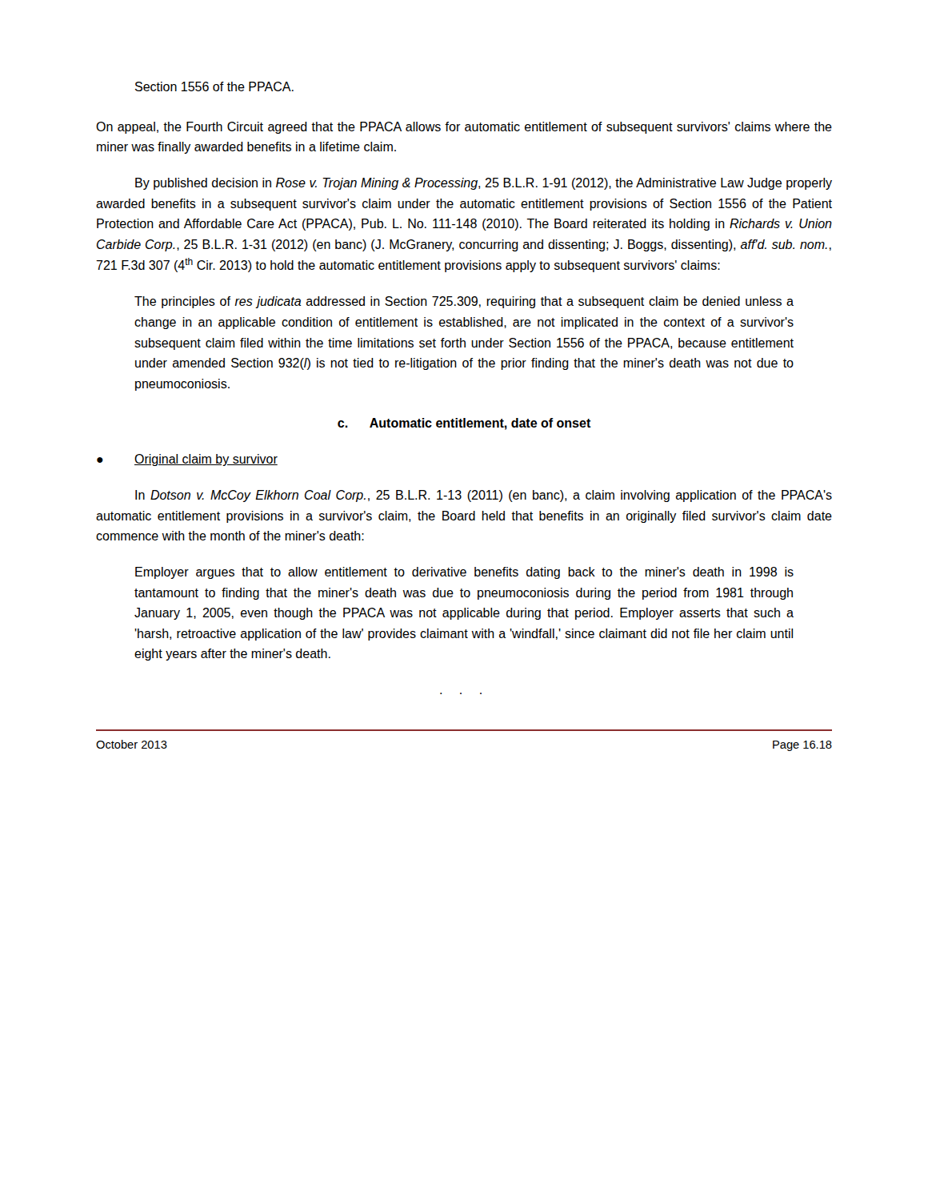Section 1556 of the PPACA.
On appeal, the Fourth Circuit agreed that the PPACA allows for automatic entitlement of subsequent survivors' claims where the miner was finally awarded benefits in a lifetime claim.
By published decision in Rose v. Trojan Mining & Processing, 25 B.L.R. 1-91 (2012), the Administrative Law Judge properly awarded benefits in a subsequent survivor's claim under the automatic entitlement provisions of Section 1556 of the Patient Protection and Affordable Care Act (PPACA), Pub. L. No. 111-148 (2010). The Board reiterated its holding in Richards v. Union Carbide Corp., 25 B.L.R. 1-31 (2012) (en banc) (J. McGranery, concurring and dissenting; J. Boggs, dissenting), aff'd. sub. nom., 721 F.3d 307 (4th Cir. 2013) to hold the automatic entitlement provisions apply to subsequent survivors' claims:
The principles of res judicata addressed in Section 725.309, requiring that a subsequent claim be denied unless a change in an applicable condition of entitlement is established, are not implicated in the context of a survivor's subsequent claim filed within the time limitations set forth under Section 1556 of the PPACA, because entitlement under amended Section 932(l) is not tied to re-litigation of the prior finding that the miner's death was not due to pneumoconiosis.
c. Automatic entitlement, date of onset
●Original claim by survivor
In Dotson v. McCoy Elkhorn Coal Corp., 25 B.L.R. 1-13 (2011) (en banc), a claim involving application of the PPACA's automatic entitlement provisions in a survivor's claim, the Board held that benefits in an originally filed survivor's claim date commence with the month of the miner's death:
Employer argues that to allow entitlement to derivative benefits dating back to the miner's death in 1998 is tantamount to finding that the miner's death was due to pneumoconiosis during the period from 1981 through January 1, 2005, even though the PPACA was not applicable during that period. Employer asserts that such a 'harsh, retroactive application of the law' provides claimant with a 'windfall,' since claimant did not file her claim until eight years after the miner's death.
. . .
October 2013 Page 16.18